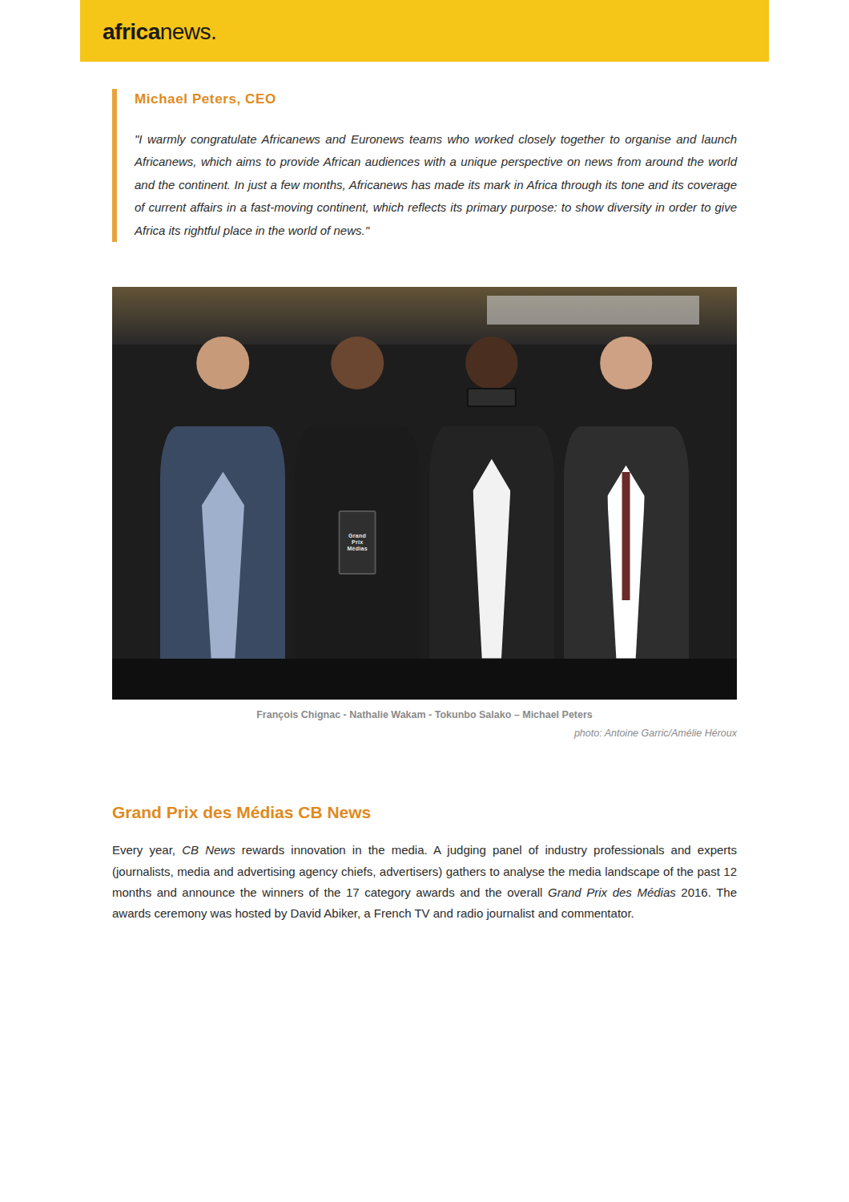africanews.
Michael Peters, CEO
"I warmly congratulate Africanews and Euronews teams who worked closely together to organise and launch Africanews, which aims to provide African audiences with a unique perspective on news from around the world and the continent. In just a few months, Africanews has made its mark in Africa through its tone and its coverage of current affairs in a fast-moving continent, which reflects its primary purpose: to show diversity in order to give Africa its rightful place in the world of news."
Grand
Prix
Médias
François Chignac - Nathalie Wakam - Tokunbo Salako – Michael Peters photo: Antoine Garric/Amélie Héroux
Grand Prix des Médias CB News
Every year, CB News rewards innovation in the media. A judging panel of industry professionals and experts (journalists, media and advertising agency chiefs, advertisers) gathers to analyse the media landscape of the past 12 months and announce the winners of the 17 category awards and the overall Grand Prix des Médias 2016. The awards ceremony was hosted by David Abiker, a French TV and radio journalist and commentator.